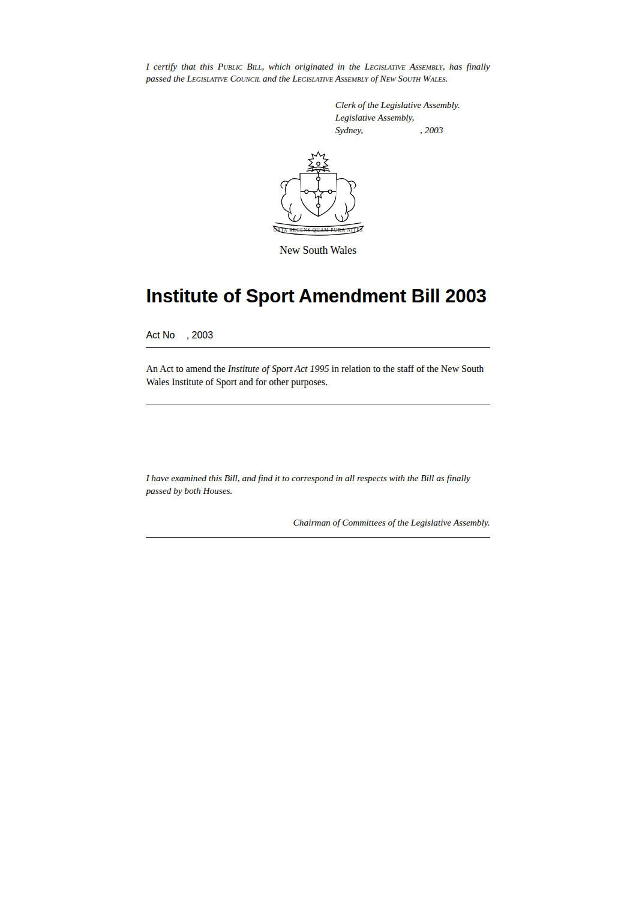I certify that this Public Bill, which originated in the Legislative Assembly, has finally passed the Legislative Council and the Legislative Assembly of New South Wales.
Clerk of the Legislative Assembly. Legislative Assembly, Sydney,, 2003
ORTA RECENS QUAM PURA NITES
New South Wales
Institute of Sport Amendment Bill 2003
Act No, 2003
An Act to amend the Institute of Sport Act 1995 in relation to the staff of the New South Wales Institute of Sport and for other purposes.
I have examined this Bill, and find it to correspond in all respects with the Bill as finally passed by both Houses.
Chairman of Committees of the Legislative Assembly.